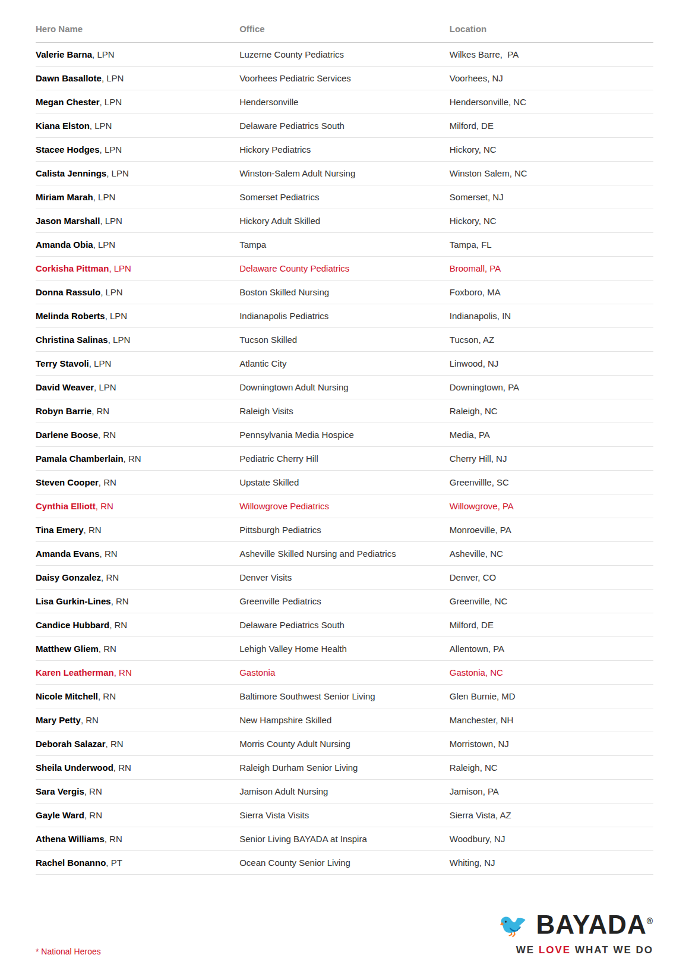| Hero Name | Office | Location |
| --- | --- | --- |
| Valerie Barna , LPN | Luzerne County Pediatrics | Wilkes Barre, PA |
| Dawn Basallote , LPN | Voorhees Pediatric Services | Voorhees, NJ |
| Megan Chester , LPN | Hendersonville | Hendersonville, NC |
| Kiana Elston , LPN | Delaware Pediatrics South | Milford, DE |
| Stacee Hodges , LPN | Hickory Pediatrics | Hickory, NC |
| Calista Jennings , LPN | Winston-Salem Adult Nursing | Winston Salem, NC |
| Miriam Marah , LPN | Somerset Pediatrics | Somerset, NJ |
| Jason Marshall , LPN | Hickory Adult Skilled | Hickory, NC |
| Amanda Obia , LPN | Tampa | Tampa, FL |
| Corkisha Pittman , LPN | Delaware County Pediatrics | Broomall, PA |
| Donna Rassulo , LPN | Boston Skilled Nursing | Foxboro, MA |
| Melinda Roberts , LPN | Indianapolis Pediatrics | Indianapolis, IN |
| Christina Salinas , LPN | Tucson Skilled | Tucson, AZ |
| Terry Stavoli , LPN | Atlantic City | Linwood, NJ |
| David Weaver , LPN | Downingtown Adult Nursing | Downingtown, PA |
| Robyn Barrie , RN | Raleigh Visits | Raleigh, NC |
| Darlene Boose , RN | Pennsylvania Media Hospice | Media, PA |
| Pamala Chamberlain , RN | Pediatric Cherry Hill | Cherry Hill, NJ |
| Steven Cooper , RN | Upstate Skilled | Greenvillle, SC |
| Cynthia Elliott , RN | Willowgrove Pediatrics | Willowgrove, PA |
| Tina Emery , RN | Pittsburgh Pediatrics | Monroeville, PA |
| Amanda Evans , RN | Asheville Skilled Nursing and Pediatrics | Asheville, NC |
| Daisy Gonzalez , RN | Denver Visits | Denver, CO |
| Lisa Gurkin-Lines , RN | Greenville Pediatrics | Greenville, NC |
| Candice Hubbard , RN | Delaware Pediatrics South | Milford, DE |
| Matthew Gliem , RN | Lehigh Valley Home Health | Allentown, PA |
| Karen Leatherman , RN | Gastonia | Gastonia, NC |
| Nicole Mitchell , RN | Baltimore Southwest Senior Living | Glen Burnie, MD |
| Mary Petty , RN | New Hampshire Skilled | Manchester, NH |
| Deborah Salazar , RN | Morris County Adult Nursing | Morristown, NJ |
| Sheila Underwood , RN | Raleigh Durham Senior Living | Raleigh, NC |
| Sara Vergis , RN | Jamison Adult Nursing | Jamison, PA |
| Gayle Ward , RN | Sierra Vista Visits | Sierra Vista, AZ |
| Athena Williams , RN | Senior Living BAYADA at Inspira | Woodbury, NJ |
| Rachel Bonanno , PT | Ocean County Senior Living | Whiting, NJ |
* National Heroes
🐦 BAYADA®
WE LOVE WHAT WE DO